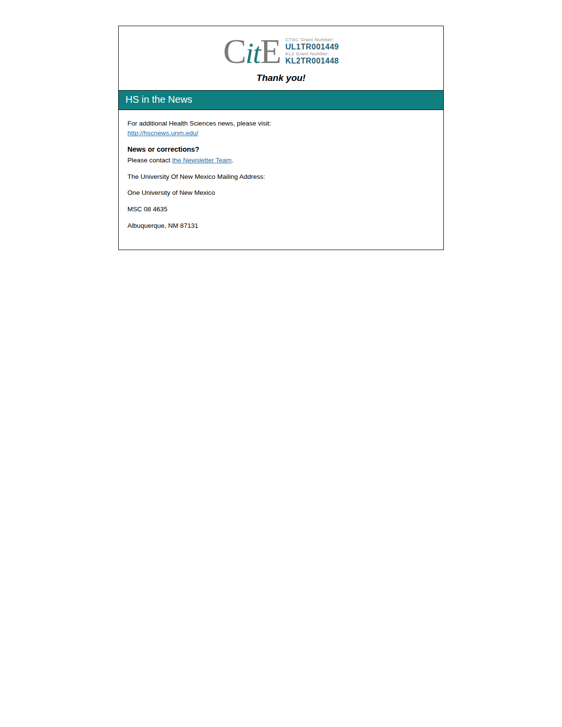Cit E
CTSC Grant Number:
UL1TR001449
KL2 Grant Number:
KL2TR001448
Thank you!
HS in the News
For additional Health Sciences news, please visit:
http://hscnews.unm.edu/
News or corrections?
Please contact the Newsletter Team.
The University Of New Mexico Mailing Address:
One University of New Mexico
MSC 08 4635
Albuquerque, NM 87131